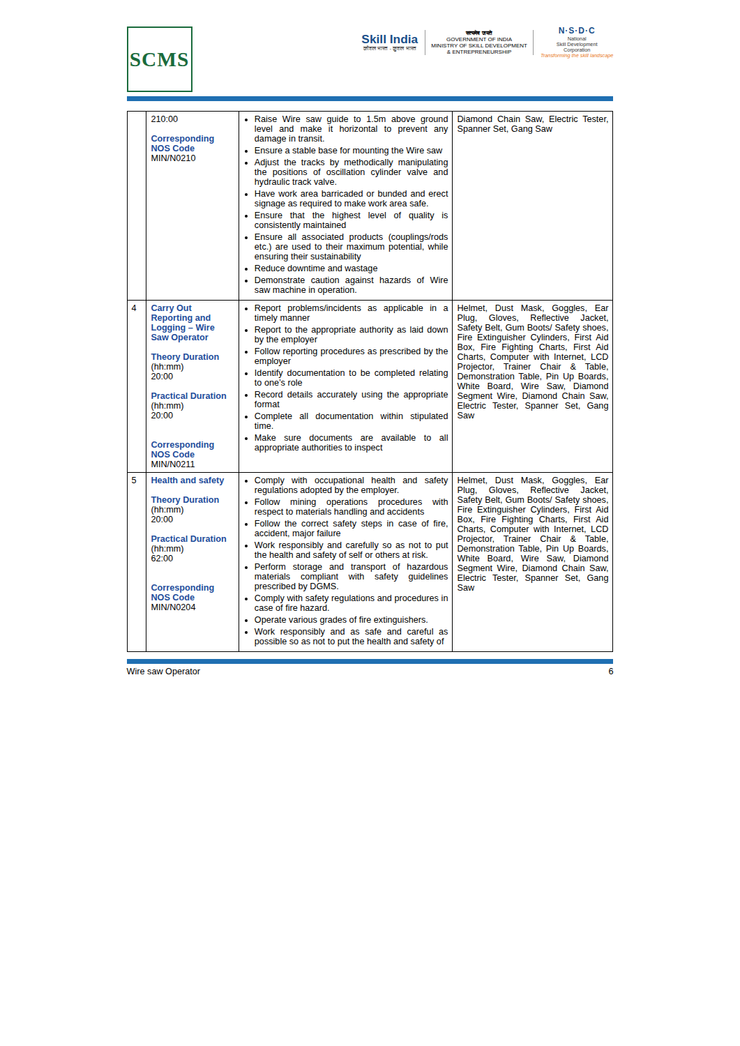SCMS
Skill India
कौशल भारत - कुशल भारत
सत्यमेव जयते
GOVERNMENT OF INDIA
MINISTRY OF SKILL DEVELOPMENT
& ENTREPRENEURSHIP
N·S·D·C
National
Skill Development
Corporation
Transforming the skill landscape
| | 210:00 Corresponding NOS Code MIN/N0210 | Raise Wire saw guide to 1.5m above ground level and make it horizontal to prevent any damage in transit. Ensure a stable base for mounting the Wire saw Adjust the tracks by methodically manipulating the positions of oscillation cylinder valve and hydraulic track valve. Have work area barricaded or bunded and erect signage as required to make work area safe. Ensure that the highest level of quality is consistently maintained Ensure all associated products (couplings/rods etc.) are used to their maximum potential, while ensuring their sustainability Reduce downtime and wastage Demonstrate caution against hazards of Wire saw machine in operation. | Diamond Chain Saw, Electric Tester, Spanner Set, Gang Saw |
| 4 | Carry Out Reporting and Logging – Wire Saw Operator Theory Duration (hh:mm) 20:00 Practical Duration (hh:mm) 20:00 Corresponding NOS Code MIN/N0211 | Report problems/incidents as applicable in a timely manner Report to the appropriate authority as laid down by the employer Follow reporting procedures as prescribed by the employer Identify documentation to be completed relating to one’s role Record details accurately using the appropriate format Complete all documentation within stipulated time. Make sure documents are available to all appropriate authorities to inspect | Helmet, Dust Mask, Goggles, Ear Plug, Gloves, Reflective Jacket, Safety Belt, Gum Boots/ Safety shoes, Fire Extinguisher Cylinders, First Aid Box, Fire Fighting Charts, First Aid Charts, Computer with Internet, LCD Projector, Trainer Chair & Table, Demonstration Table, Pin Up Boards, White Board, Wire Saw, Diamond Segment Wire, Diamond Chain Saw, Electric Tester, Spanner Set, Gang Saw |
| 5 | Health and safety Theory Duration (hh:mm) 20:00 Practical Duration (hh:mm) 62:00 Corresponding NOS Code MIN/N0204 | Comply with occupational health and safety regulations adopted by the employer. Follow mining operations procedures with respect to materials handling and accidents Follow the correct safety steps in case of fire, accident, major failure Work responsibly and carefully so as not to put the health and safety of self or others at risk. Perform storage and transport of hazardous materials compliant with safety guidelines prescribed by DGMS. Comply with safety regulations and procedures in case of fire hazard. Operate various grades of fire extinguishers. Work responsibly and as safe and careful as possible so as not to put the health and safety of | Helmet, Dust Mask, Goggles, Ear Plug, Gloves, Reflective Jacket, Safety Belt, Gum Boots/ Safety shoes, Fire Extinguisher Cylinders, First Aid Box, Fire Fighting Charts, First Aid Charts, Computer with Internet, LCD Projector, Trainer Chair & Table, Demonstration Table, Pin Up Boards, White Board, Wire Saw, Diamond Segment Wire, Diamond Chain Saw, Electric Tester, Spanner Set, Gang Saw |
Wire saw Operator
6